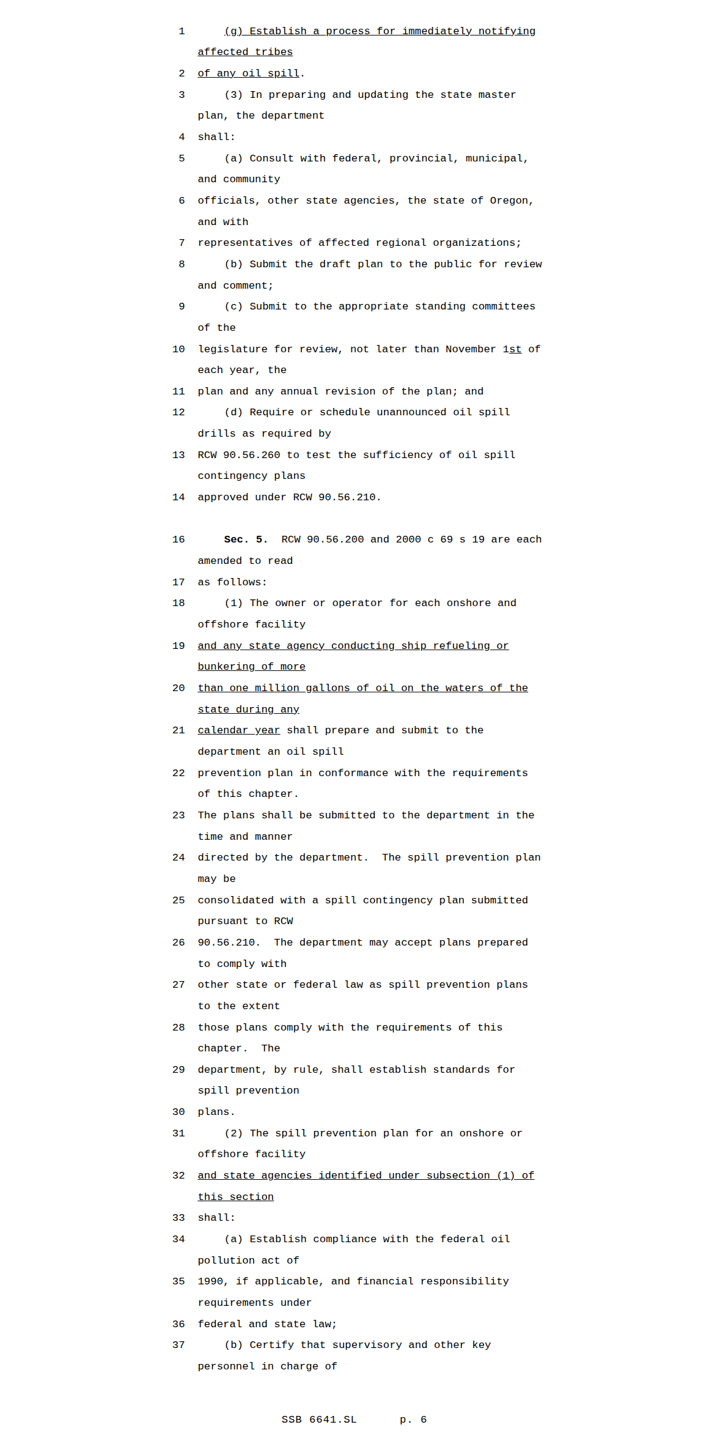(g) Establish a process for immediately notifying affected tribes
of any oil spill.
(3) In preparing and updating the state master plan, the department
shall:
(a) Consult with federal, provincial, municipal, and community
officials, other state agencies, the state of Oregon, and with
representatives of affected regional organizations;
(b) Submit the draft plan to the public for review and comment;
(c) Submit to the appropriate standing committees of the
legislature for review, not later than November 1st of each year, the
plan and any annual revision of the plan; and
(d) Require or schedule unannounced oil spill drills as required by
RCW 90.56.260 to test the sufficiency of oil spill contingency plans
approved under RCW 90.56.210.
Sec. 5. RCW 90.56.200 and 2000 c 69 s 19 are each amended to read
as follows:
(1) The owner or operator for each onshore and offshore facility
and any state agency conducting ship refueling or bunkering of more
than one million gallons of oil on the waters of the state during any
calendar year shall prepare and submit to the department an oil spill
prevention plan in conformance with the requirements of this chapter.
The plans shall be submitted to the department in the time and manner
directed by the department. The spill prevention plan may be
consolidated with a spill contingency plan submitted pursuant to RCW
90.56.210. The department may accept plans prepared to comply with
other state or federal law as spill prevention plans to the extent
those plans comply with the requirements of this chapter. The
department, by rule, shall establish standards for spill prevention
plans.
(2) The spill prevention plan for an onshore or offshore facility
and state agencies identified under subsection (1) of this section
shall:
(a) Establish compliance with the federal oil pollution act of
1990, if applicable, and financial responsibility requirements under
federal and state law;
(b) Certify that supervisory and other key personnel in charge of
SSB 6641.SLp. 6